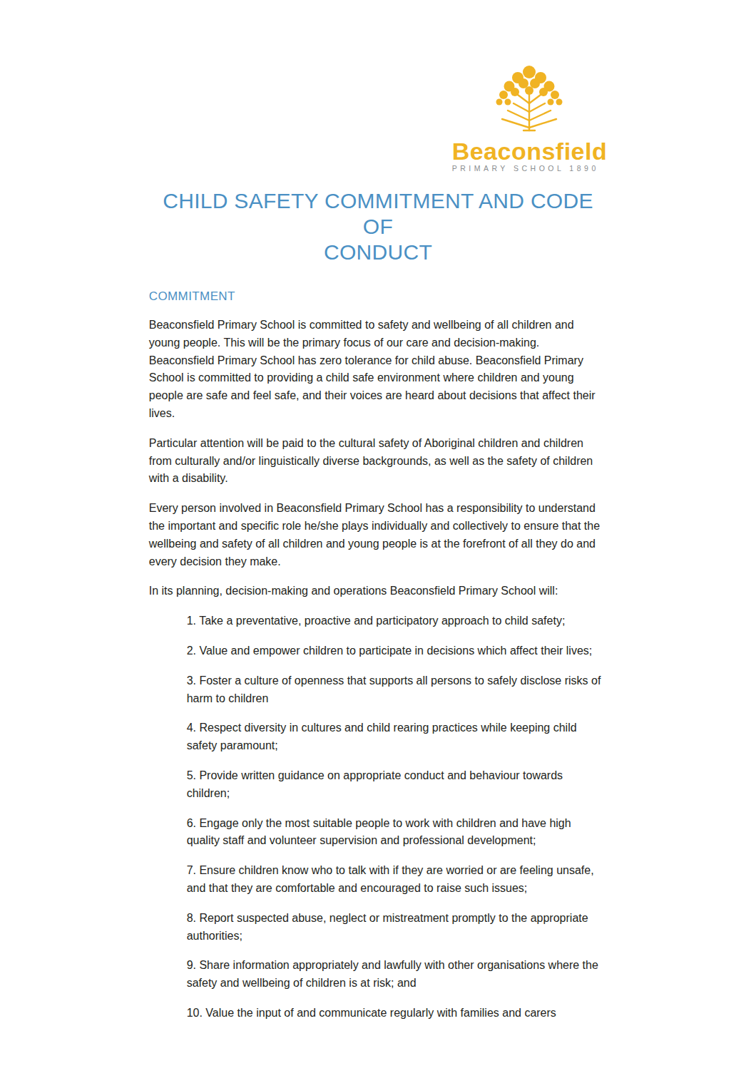Stylised golden tree
Beaconsfield
PRIMARY SCHOOL 1890
CHILD SAFETY COMMITMENT AND CODE OF
CONDUCT
COMMITMENT
Beaconsfield Primary School is committed to safety and wellbeing of all children and young people. This will be the primary focus of our care and decision-making. Beaconsfield Primary School has zero tolerance for child abuse. Beaconsfield Primary School is committed to providing a child safe environment where children and young people are safe and feel safe, and their voices are heard about decisions that affect their lives.
Particular attention will be paid to the cultural safety of Aboriginal children and children from culturally and/or linguistically diverse backgrounds, as well as the safety of children with a disability.
Every person involved in Beaconsfield Primary School has a responsibility to understand the important and specific role he/she plays individually and collectively to ensure that the wellbeing and safety of all children and young people is at the forefront of all they do and every decision they make.
In its planning, decision-making and operations Beaconsfield Primary School will:
Take a preventative, proactive and participatory approach to child safety;
Value and empower children to participate in decisions which affect their lives;
Foster a culture of openness that supports all persons to safely disclose risks of harm to children
Respect diversity in cultures and child rearing practices while keeping child safety paramount;
Provide written guidance on appropriate conduct and behaviour towards children;
Engage only the most suitable people to work with children and have high quality staff and volunteer supervision and professional development;
Ensure children know who to talk with if they are worried or are feeling unsafe, and that they are comfortable and encouraged to raise such issues;
Report suspected abuse, neglect or mistreatment promptly to the appropriate authorities;
Share information appropriately and lawfully with other organisations where the safety and wellbeing of children is at risk; and
Value the input of and communicate regularly with families and carers